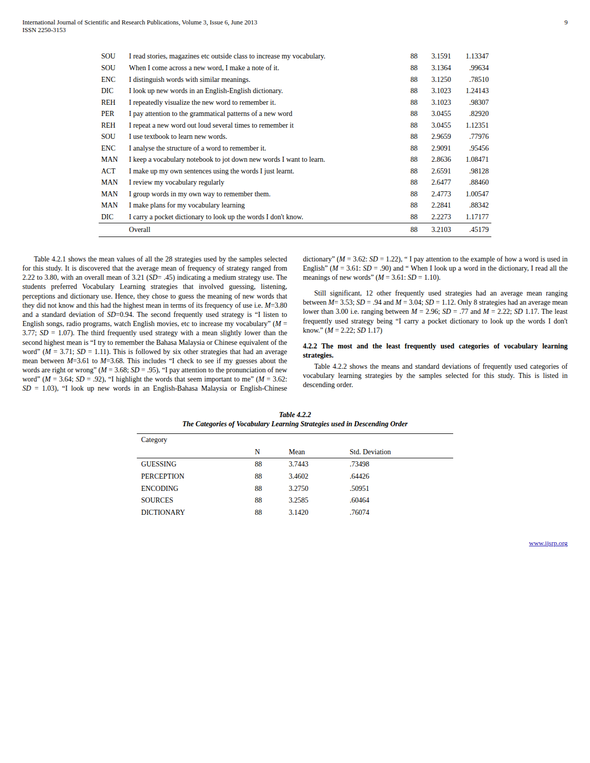9 International Journal of Scientific and Research Publications, Volume 3, Issue 6, June 2013 ISSN 2250-3153
| SOU | I read stories, magazines etc outside class to increase my vocabulary. | 88 | 3.1591 | 1.13347 |
| SOU | When I come across a new word, I make a note of it. | 88 | 3.1364 | .99634 |
| ENC | I distinguish words with similar meanings. | 88 | 3.1250 | .78510 |
| DIC | I look up new words in an English-English dictionary. | 88 | 3.1023 | 1.24143 |
| REH | I repeatedly visualize the new word to remember it. | 88 | 3.1023 | .98307 |
| PER | I pay attention to the grammatical patterns of a new word | 88 | 3.0455 | .82920 |
| REH | I repeat a new word out loud several times to remember it | 88 | 3.0455 | 1.12351 |
| SOU | I use textbook to learn new words. | 88 | 2.9659 | .77976 |
| ENC | I analyse the structure of a word to remember it. | 88 | 2.9091 | .95456 |
| MAN | I keep a vocabulary notebook to jot down new words I want to learn. | 88 | 2.8636 | 1.08471 |
| ACT | I make up my own sentences using the words I just learnt. | 88 | 2.6591 | .98128 |
| MAN | I review my vocabulary regularly | 88 | 2.6477 | .88460 |
| MAN | I group words in my own way to remember them. | 88 | 2.4773 | 1.00547 |
| MAN | I make plans for my vocabulary learning | 88 | 2.2841 | .88342 |
| DIC | I carry a pocket dictionary to look up the words I don't know. | 88 | 2.2273 | 1.17177 |
| | Overall | 88 | 3.2103 | .45179 |
Table 4.2.1 shows the mean values of all the 28 strategies used by the samples selected for this study. It is discovered that the average mean of frequency of strategy ranged from 2.22 to 3.80, with an overall mean of 3.21 (SD= .45) indicating a medium strategy use. The students preferred Vocabulary Learning strategies that involved guessing, listening, perceptions and dictionary use. Hence, they chose to guess the meaning of new words that they did not know and this had the highest mean in terms of its frequency of use i.e. M=3.80 and a standard deviation of SD=0.94. The second frequently used strategy is “I listen to English songs, radio programs, watch English movies, etc to increase my vocabulary” (M = 3.77; SD = 1.07). The third frequently used strategy with a mean slightly lower than the second highest mean is “I try to remember the Bahasa Malaysia or Chinese equivalent of the word” (M = 3.71; SD = 1.11). This is followed by six other strategies that had an average mean between M=3.61 to M=3.68. This includes “I check to see if my guesses about the words are right or wrong” (M = 3.68; SD = .95), “I pay attention to the pronunciation of new word” (M = 3.64; SD = .92), “I highlight the words that seem important to me” (M = 3.62: SD = 1.03), “I look up new words in an English-Bahasa Malaysia or English-Chinese dictionary” (M = 3.62: SD = 1.22), “ I pay attention to the example of how a word is used in English” (M = 3.61: SD = .90) and “ When I look up a word in the dictionary, I read all the meanings of new words” (M = 3.61: SD = 1.10).
Still significant, 12 other frequently used strategies had an average mean ranging between M= 3.53; SD = .94 and M = 3.04; SD = 1.12. Only 8 strategies had an average mean lower than 3.00 i.e. ranging between M = 2.96; SD = .77 and M = 2.22; SD 1.17. The least frequently used strategy being “I carry a pocket dictionary to look up the words I don't know.” (M = 2.22; SD 1.17)
4.2.2 The most and the least frequently used categories of vocabulary learning strategies.
Table 4.2.2 shows the means and standard deviations of frequently used categories of vocabulary learning strategies by the samples selected for this study. This is listed in descending order.
Table 4.2.2
The Categories of Vocabulary Learning Strategies used in Descending Order
| Category | | | |
| --- | --- | --- | --- |
| | N | Mean | Std. Deviation |
| GUESSING | 88 | 3.7443 | .73498 |
| PERCEPTION | 88 | 3.4602 | .64426 |
| ENCODING | 88 | 3.2750 | .50951 |
| SOURCES | 88 | 3.2585 | .60464 |
| DICTIONARY | 88 | 3.1420 | .76074 |
www.ijsrp.org